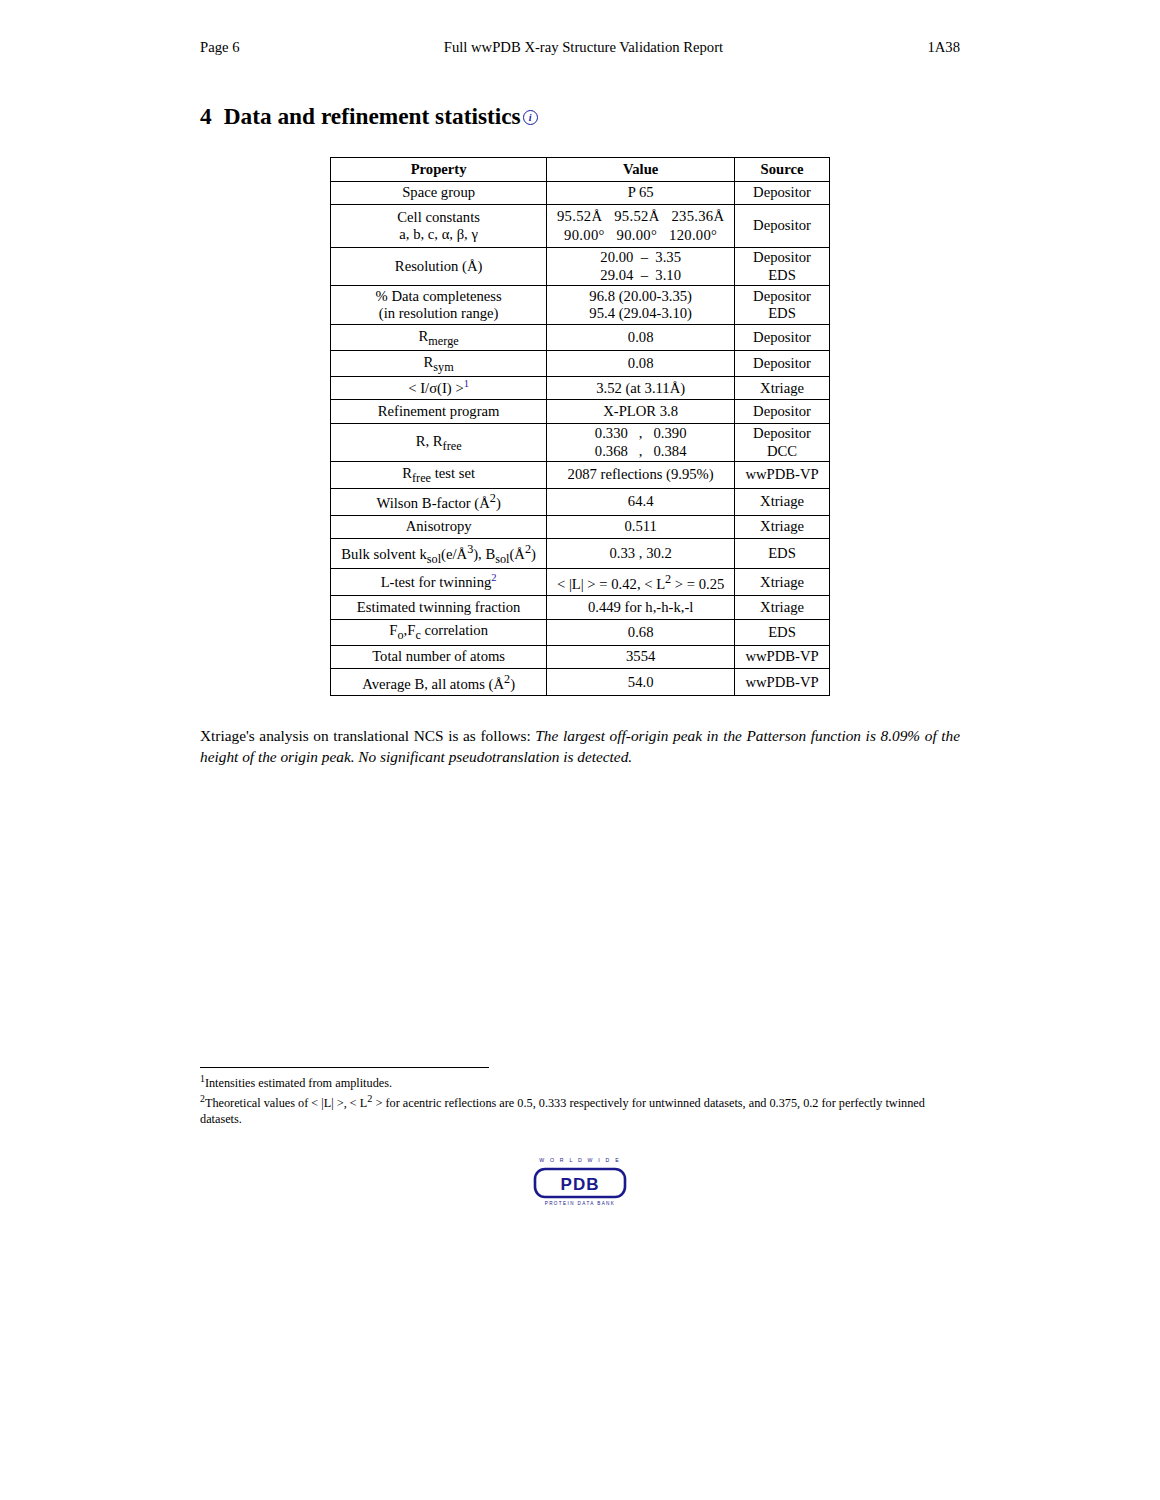Page 6
Full wwPDB X-ray Structure Validation Report
1A38
4 Data and refinement statisticsi
| Property | Value | Source |
| --- | --- | --- |
| Space group | P 65 | Depositor |
| Cell constants a, b, c, α, β, γ | 95.52Å 95.52Å 235.36Å 90.00° 90.00° 120.00° | Depositor |
| Resolution (Å) | 20.00 – 3.35 29.04 – 3.10 | Depositor EDS |
| % Data completeness (in resolution range) | 96.8 (20.00-3.35) 95.4 (29.04-3.10) | Depositor EDS |
| R merge | 0.08 | Depositor |
| R sym | 0.08 | Depositor |
| < I/σ(I) > 1 | 3.52 (at 3.11Å) | Xtriage |
| Refinement program | X-PLOR 3.8 | Depositor |
| R, R free | 0.330 , 0.390 0.368 , 0.384 | Depositor DCC |
| R free test set | 2087 reflections (9.95%) | wwPDB-VP |
| Wilson B-factor (Å 2 ) | 64.4 | Xtriage |
| Anisotropy | 0.511 | Xtriage |
| Bulk solvent k sol (e/Å 3 ), B sol (Å 2 ) | 0.33 , 30.2 | EDS |
| L-test for twinning 2 | < /L/ > = 0.42, < L 2 > = 0.25 | Xtriage |
| Estimated twinning fraction | 0.449 for h,-h-k,-l | Xtriage |
| F o ,F c correlation | 0.68 | EDS |
| Total number of atoms | 3554 | wwPDB-VP |
| Average B, all atoms (Å 2 ) | 54.0 | wwPDB-VP |
Xtriage's analysis on translational NCS is as follows: The largest off-origin peak in the Patterson function is 8.09% of the height of the origin peak. No significant pseudotranslation is detected.
1 Intensities estimated from amplitudes.
2 Theoretical values of < |L| >, < L2 > for acentric reflections are 0.5, 0.333 respectively for untwinned datasets, and 0.375, 0.2 for perfectly twinned datasets.
W O R L D W I D E PDB PROTEIN DATA BANK